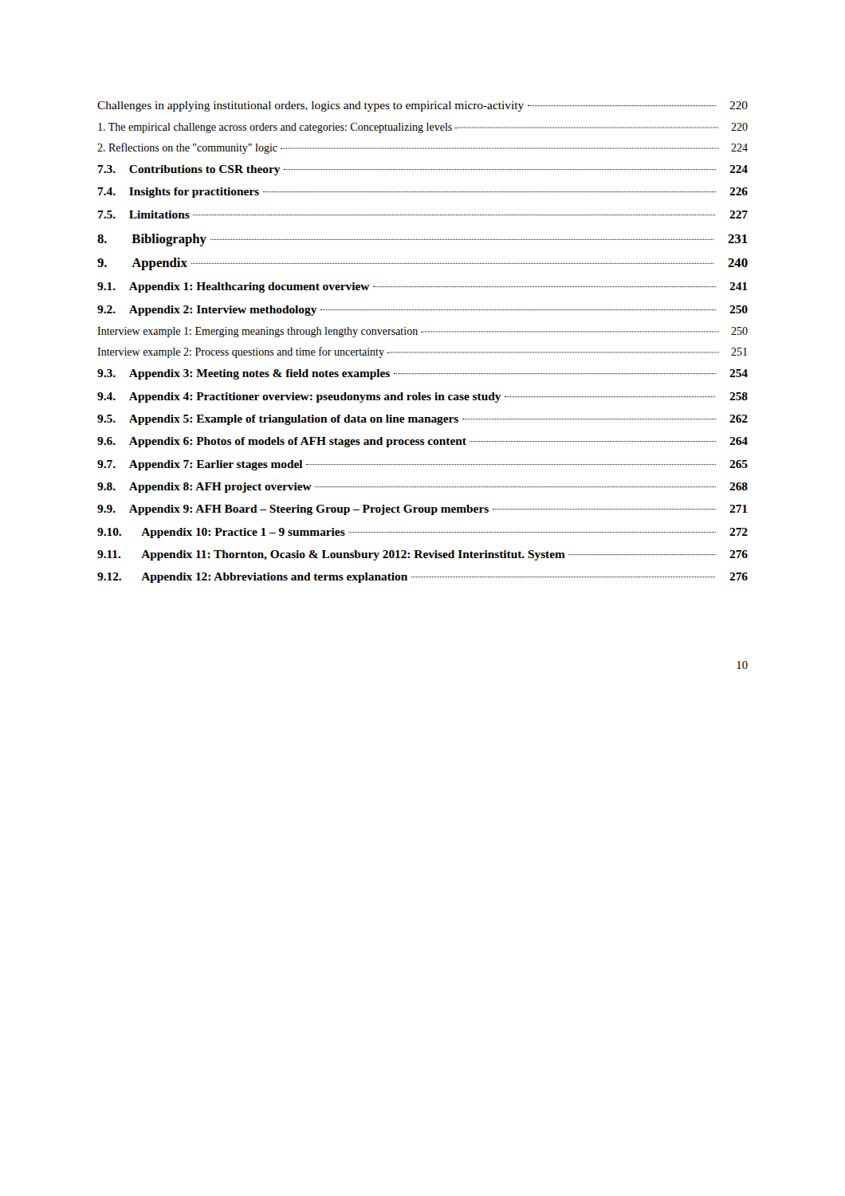Challenges in applying institutional orders, logics and types to empirical micro-activity 220
1. The empirical challenge across orders and categories: Conceptualizing levels 220
2. Reflections on the "community" logic 224
7.3. Contributions to CSR theory 224
7.4. Insights for practitioners 226
7.5. Limitations 227
8. Bibliography 231
9. Appendix 240
9.1. Appendix 1: Healthcaring document overview 241
9.2. Appendix 2: Interview methodology 250
Interview example 1: Emerging meanings through lengthy conversation 250
Interview example 2: Process questions and time for uncertainty 251
9.3. Appendix 3: Meeting notes & field notes examples 254
9.4. Appendix 4: Practitioner overview: pseudonyms and roles in case study 258
9.5. Appendix 5: Example of triangulation of data on line managers 262
9.6. Appendix 6: Photos of models of AFH stages and process content 264
9.7. Appendix 7: Earlier stages model 265
9.8. Appendix 8: AFH project overview 268
9.9. Appendix 9: AFH Board – Steering Group – Project Group members 271
9.10. Appendix 10: Practice 1 – 9 summaries 272
9.11. Appendix 11: Thornton, Ocasio & Lounsbury 2012: Revised Interinstitut. System 276
9.12. Appendix 12: Abbreviations and terms explanation 276
10